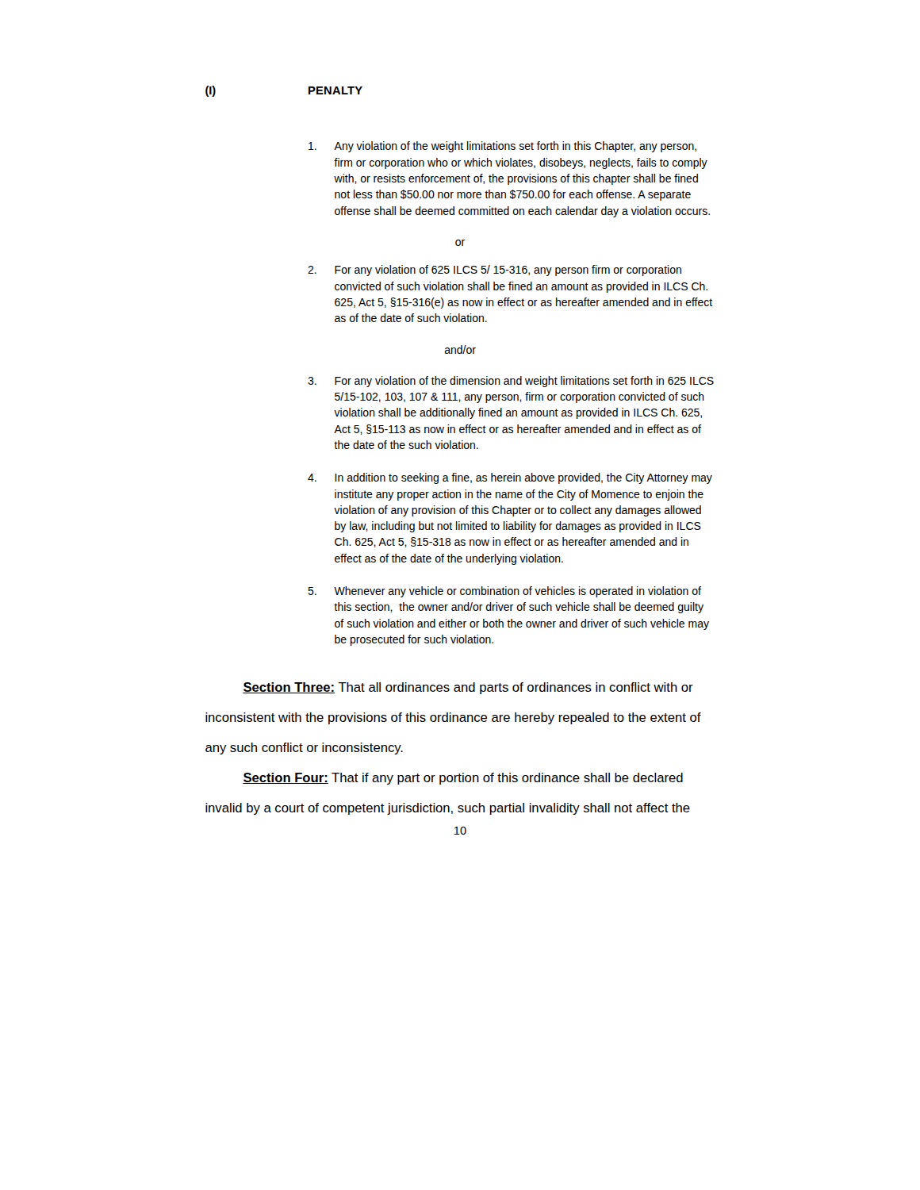(I) PENALTY
1. Any violation of the weight limitations set forth in this Chapter, any person, firm or corporation who or which violates, disobeys, neglects, fails to comply with, or resists enforcement of, the provisions of this chapter shall be fined not less than $50.00 nor more than $750.00 for each offense. A separate offense shall be deemed committed on each calendar day a violation occurs.
or
2. For any violation of 625 ILCS 5/ 15-316, any person firm or corporation convicted of such violation shall be fined an amount as provided in ILCS Ch. 625, Act 5, §15-316(e) as now in effect or as hereafter amended and in effect as of the date of such violation.
and/or
3. For any violation of the dimension and weight limitations set forth in 625 ILCS 5/15-102, 103, 107 & 111, any person, firm or corporation convicted of such violation shall be additionally fined an amount as provided in ILCS Ch. 625, Act 5, §15-113 as now in effect or as hereafter amended and in effect as of the date of the such violation.
4. In addition to seeking a fine, as herein above provided, the City Attorney may institute any proper action in the name of the City of Momence to enjoin the violation of any provision of this Chapter or to collect any damages allowed by law, including but not limited to liability for damages as provided in ILCS Ch. 625, Act 5, §15-318 as now in effect or as hereafter amended and in effect as of the date of the underlying violation.
5. Whenever any vehicle or combination of vehicles is operated in violation of this section, the owner and/or driver of such vehicle shall be deemed guilty of such violation and either or both the owner and driver of such vehicle may be prosecuted for such violation.
Section Three: That all ordinances and parts of ordinances in conflict with or
inconsistent with the provisions of this ordinance are hereby repealed to the extent of
any such conflict or inconsistency.
Section Four: That if any part or portion of this ordinance shall be declared
invalid by a court of competent jurisdiction, such partial invalidity shall not affect the
10